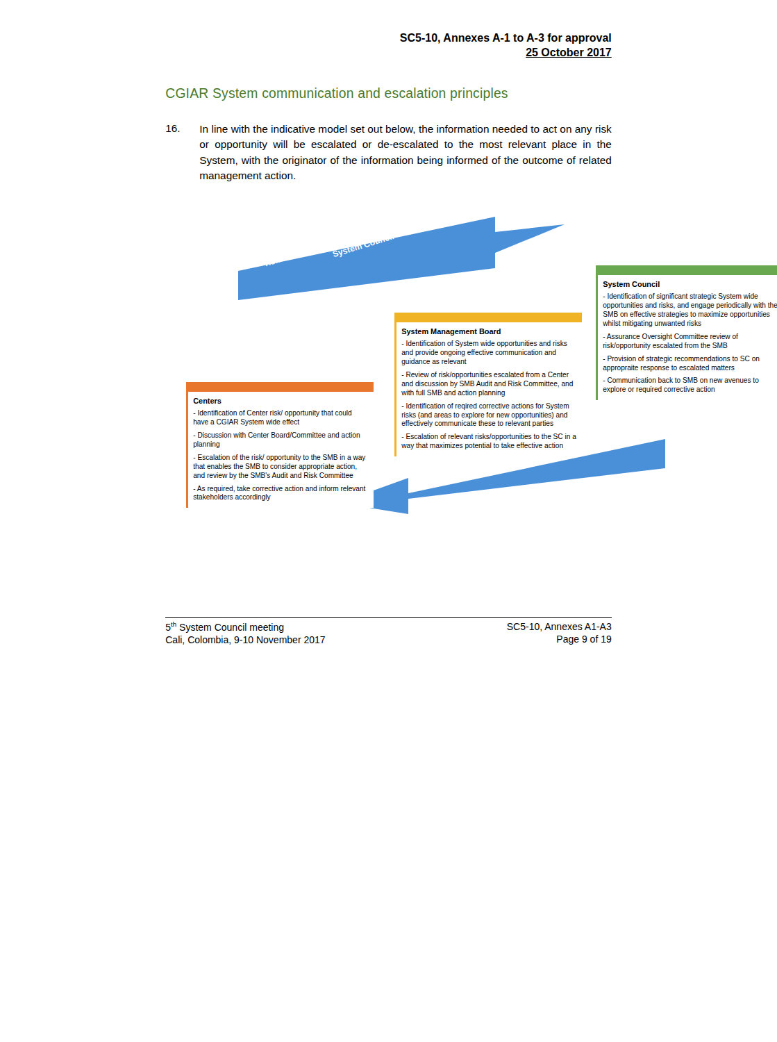SC5-10, Annexes A-1 to A-3 for approval
25 October 2017
CGIAR System communication and escalation principles
16.
In line with the indicative model set out below, the information needed to act on any risk or opportunity will be escalated or de-escalated to the most relevant place in the System, with the originator of the information being informed of the outcome of related management action.
Communication and Escalation on opportunities and risk from Centers to the SMB, and the SMB to the System Council
De-escalation and ongoing communication on any System-wide opportunities and risks to the appropriate risk manager
System Council
- Identification of significant strategic System wide opportunities and risks, and engage periodically with the SMB on effective strategies to maximize opportunities whilst mitigating unwanted risks
- Assurance Oversight Committee review of risk/opportunity escalated from the SMB
- Provision of strategic recommendations to SC on appropraite response to escalated matters
- Communication back to SMB on new avenues to explore or required corrective action
System Management Board
- Identification of System wide opportunities and risks and provide ongoing effective communication and guidance as relevant
- Review of risk/opportunities escalated from a Center and discussion by SMB Audit and Risk Committee, and with full SMB and action planning
- Identification of reqired corrective actions for System risks (and areas to explore for new opportunities) and effectively communicate these to relevant parties
- Escalation of relevant risks/opportunities to the SC in a way that maximizes potential to take effective action
Centers
- Identification of Center risk/ opportunity that could have a CGIAR System wide effect
- Discussion with Center Board/Committee and action planning
- Escalation of the risk/ opportunity to the SMB in a way that enables the SMB to consider appropriate action, and review by the SMB's Audit and Risk Committee
- As required, take corrective action and inform relevant stakeholders accordingly
5th System Council meeting
Cali, Colombia, 9-10 November 2017
SC5-10, Annexes A1-A3
Page 9 of 19